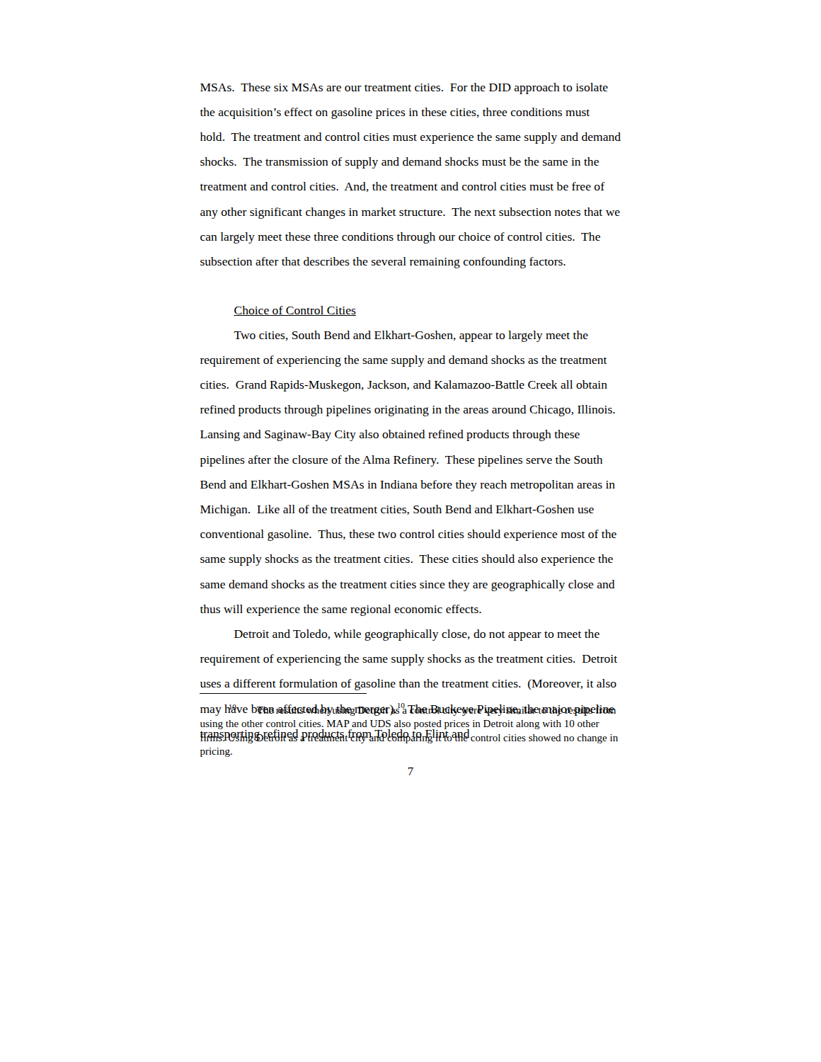MSAs. These six MSAs are our treatment cities. For the DID approach to isolate the acquisition’s effect on gasoline prices in these cities, three conditions must hold. The treatment and control cities must experience the same supply and demand shocks. The transmission of supply and demand shocks must be the same in the treatment and control cities. And, the treatment and control cities must be free of any other significant changes in market structure. The next subsection notes that we can largely meet these three conditions through our choice of control cities. The subsection after that describes the several remaining confounding factors.
Choice of Control Cities
Two cities, South Bend and Elkhart-Goshen, appear to largely meet the requirement of experiencing the same supply and demand shocks as the treatment cities. Grand Rapids-Muskegon, Jackson, and Kalamazoo-Battle Creek all obtain refined products through pipelines originating in the areas around Chicago, Illinois. Lansing and Saginaw-Bay City also obtained refined products through these pipelines after the closure of the Alma Refinery. These pipelines serve the South Bend and Elkhart-Goshen MSAs in Indiana before they reach metropolitan areas in Michigan. Like all of the treatment cities, South Bend and Elkhart-Goshen use conventional gasoline. Thus, these two control cities should experience most of the same supply shocks as the treatment cities. These cities should also experience the same demand shocks as the treatment cities since they are geographically close and thus will experience the same regional economic effects.
Detroit and Toledo, while geographically close, do not appear to meet the requirement of experiencing the same supply shocks as the treatment cities. Detroit uses a different formulation of gasoline than the treatment cities. (Moreover, it also may have been affected by the merger).10 The Buckeye Pipeline, the major pipeline transporting refined products from Toledo to Flint and
10 The results when using Detroit as a control city were very similar to the results from using the other control cities. MAP and UDS also posted prices in Detroit along with 10 other firms. Using Detroit as a treatment city and comparing it to the control cities showed no change in pricing.
7